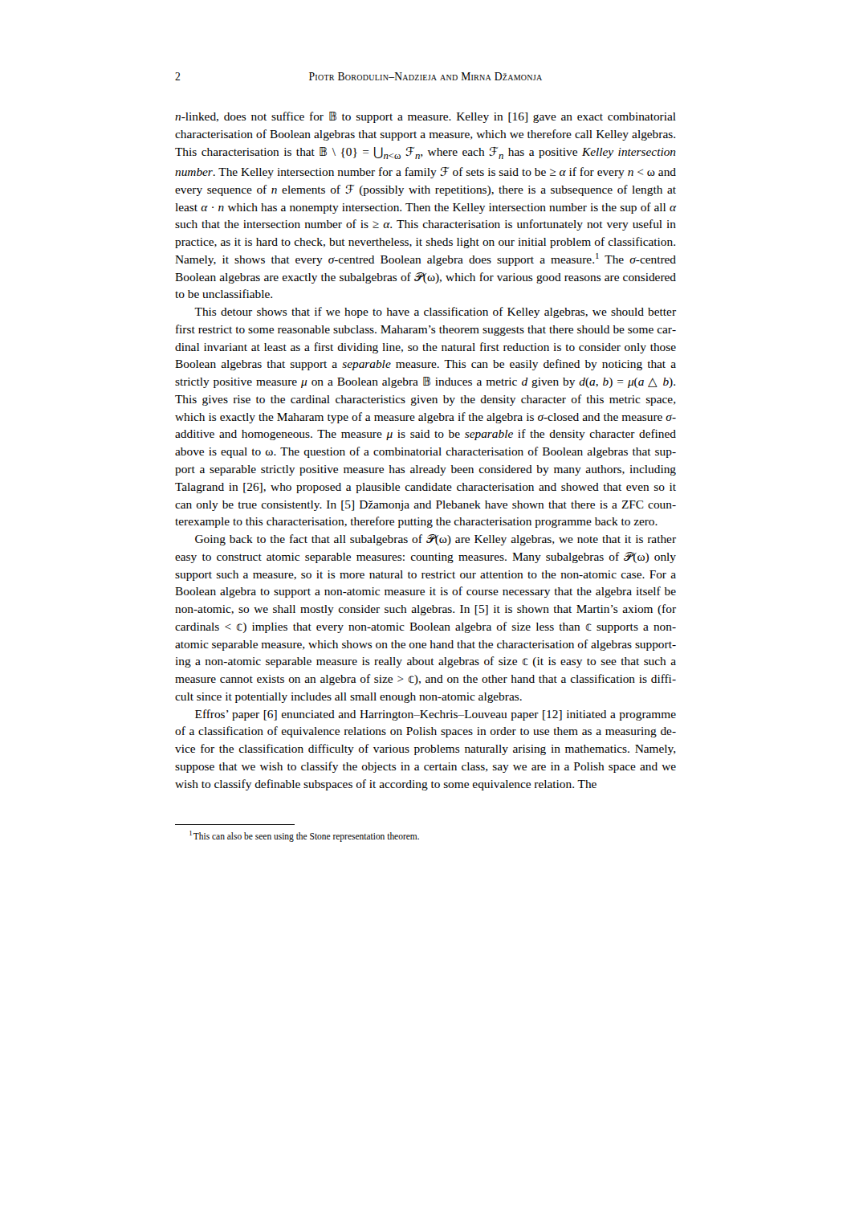2 Piotr Borodulin–Nadzieja and Mirna Džamonja
n-linked, does not suffice for 𝔹 to support a measure. Kelley in [16] gave an exact combinatorial characterisation of Boolean algebras that support a measure, which we therefore call Kelley algebras. This characterisation is that 𝔹 \ {0} = ⋃n<ω ℱn, where each ℱn has a positive Kelley intersection number. The Kelley intersection number for a family ℱ of sets is said to be ≥ α if for every n < ω and every sequence of n elements of ℱ (possibly with repetitions), there is a subsequence of length at least α · n which has a nonempty intersection. Then the Kelley intersection number is the sup of all α such that the intersection number of is ≥ α. This characterisation is unfortunately not very useful in practice, as it is hard to check, but nevertheless, it sheds light on our initial problem of classification. Namely, it shows that every σ-centred Boolean algebra does support a measure.1 The σ-centred Boolean algebras are exactly the subalgebras of 𝒫(ω), which for various good reasons are considered to be unclassifiable.
This detour shows that if we hope to have a classification of Kelley algebras, we should better first restrict to some reasonable subclass. Maharam’s theorem suggests that there should be some cardinal invariant at least as a first dividing line, so the natural first reduction is to consider only those Boolean algebras that support a separable measure. This can be easily defined by noticing that a strictly positive measure μ on a Boolean algebra 𝔹 induces a metric d given by d(a, b) = μ(a △ b). This gives rise to the cardinal characteristics given by the density character of this metric space, which is exactly the Maharam type of a measure algebra if the algebra is σ-closed and the measure σ-additive and homogeneous. The measure μ is said to be separable if the density character defined above is equal to ω. The question of a combinatorial characterisation of Boolean algebras that support a separable strictly positive measure has already been considered by many authors, including Talagrand in [26], who proposed a plausible candidate characterisation and showed that even so it can only be true consistently. In [5] Džamonja and Plebanek have shown that there is a ZFC counterexample to this characterisation, therefore putting the characterisation programme back to zero.
Going back to the fact that all subalgebras of 𝒫(ω) are Kelley algebras, we note that it is rather easy to construct atomic separable measures: counting measures. Many subalgebras of 𝒫(ω) only support such a measure, so it is more natural to restrict our attention to the non-atomic case. For a Boolean algebra to support a non-atomic measure it is of course necessary that the algebra itself be non-atomic, so we shall mostly consider such algebras. In [5] it is shown that Martin’s axiom (for cardinals < 𝕔) implies that every non-atomic Boolean algebra of size less than 𝕔 supports a non-atomic separable measure, which shows on the one hand that the characterisation of algebras supporting a non-atomic separable measure is really about algebras of size 𝕔 (it is easy to see that such a measure cannot exists on an algebra of size > 𝕔), and on the other hand that a classification is difficult since it potentially includes all small enough non-atomic algebras.
Effros’ paper [6] enunciated and Harrington–Kechris–Louveau paper [12] initiated a programme of a classification of equivalence relations on Polish spaces in order to use them as a measuring device for the classification difficulty of various problems naturally arising in mathematics. Namely, suppose that we wish to classify the objects in a certain class, say we are in a Polish space and we wish to classify definable subspaces of it according to some equivalence relation. The
1This can also be seen using the Stone representation theorem.